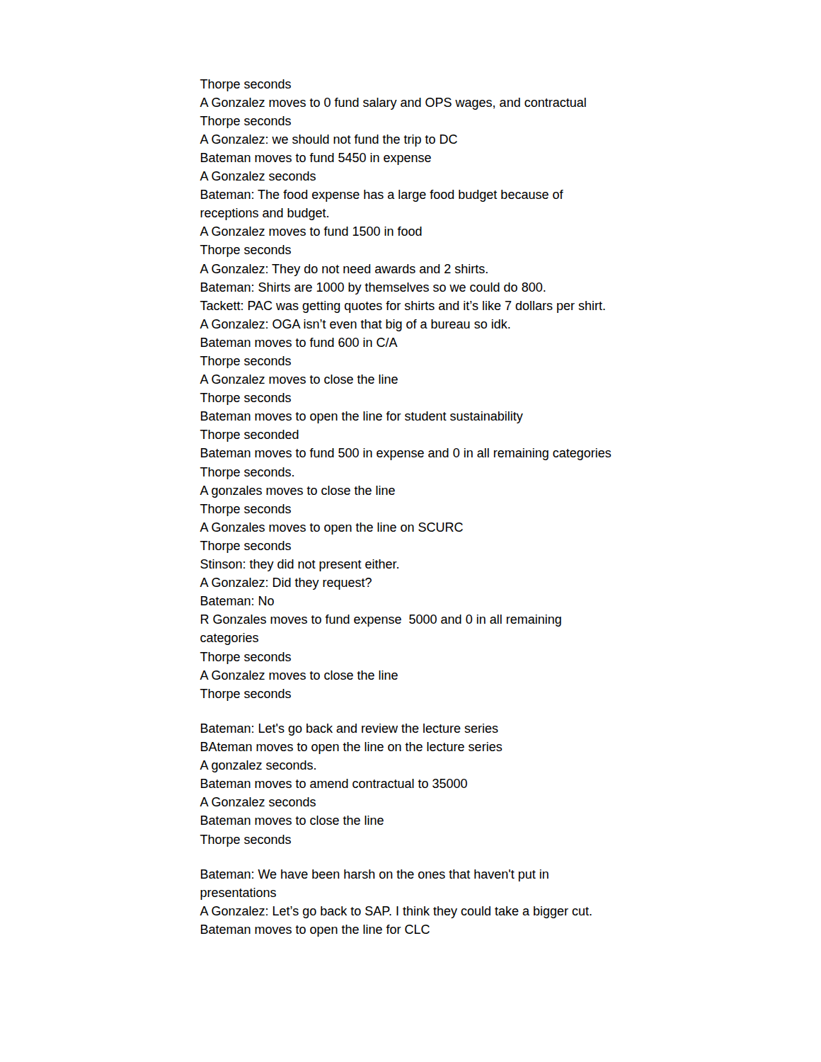Thorpe seconds
A Gonzalez moves to 0 fund salary and OPS wages, and contractual
Thorpe seconds
A Gonzalez: we should not fund the trip to DC
Bateman moves to fund 5450 in expense
A Gonzalez seconds
Bateman: The food expense has a large food budget because of receptions and budget.
A Gonzalez moves to fund 1500 in food
Thorpe seconds
A Gonzalez: They do not need awards and 2 shirts.
Bateman: Shirts are 1000 by themselves so we could do 800.
Tackett: PAC was getting quotes for shirts and it’s like 7 dollars per shirt.
A Gonzalez: OGA isn’t even that big of a bureau so idk.
Bateman moves to fund 600 in C/A
Thorpe seconds
A Gonzalez moves to close the line
Thorpe seconds
Bateman moves to open the line for student sustainability
Thorpe seconded
Bateman moves to fund 500 in expense and 0 in all remaining categories
Thorpe seconds.
A gonzales moves to close the line
Thorpe seconds
A Gonzales moves to open the line on SCURC
Thorpe seconds
Stinson: they did not present either.
A Gonzalez: Did they request?
Bateman: No
R Gonzales moves to fund expense 5000 and 0 in all remaining categories
Thorpe seconds
A Gonzalez moves to close the line
Thorpe seconds
Bateman: Let's go back and review the lecture series
BAteman moves to open the line on the lecture series
A gonzalez seconds.
Bateman moves to amend contractual to 35000
A Gonzalez seconds
Bateman moves to close the line
Thorpe seconds
Bateman: We have been harsh on the ones that haven't put in presentations
A Gonzalez: Let’s go back to SAP. I think they could take a bigger cut.
Bateman moves to open the line for CLC